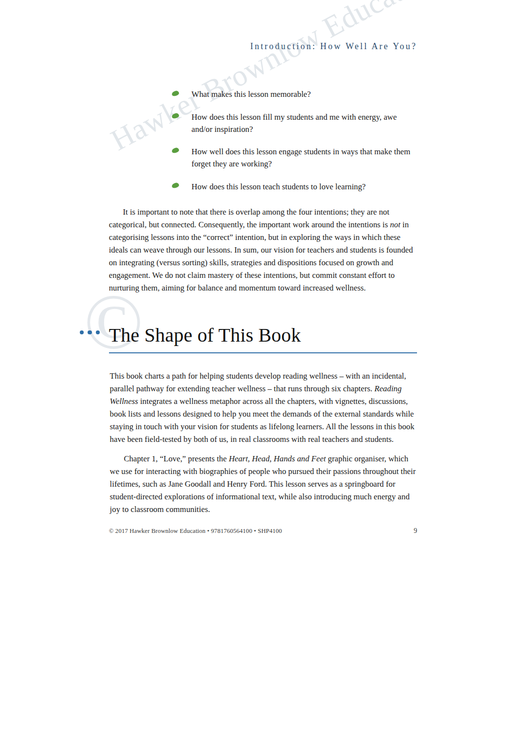Introduction: How Well Are You?
Hawker Brownlow Education
©
What makes this lesson memorable?
How does this lesson fill my students and me with energy, awe and/or inspiration?
How well does this lesson engage students in ways that make them forget they are working?
How does this lesson teach students to love learning?
It is important to note that there is overlap among the four intentions; they are not categorical, but connected. Consequently, the important work around the intentions is not in categorising lessons into the “correct” intention, but in exploring the ways in which these ideals can weave through our lessons. In sum, our vision for teachers and students is founded on integrating (versus sorting) skills, strategies and dispositions focused on growth and engagement. We do not claim mastery of these intentions, but commit constant effort to nurturing them, aiming for balance and momentum toward increased wellness.
The Shape of This Book
This book charts a path for helping students develop reading wellness – with an incidental, parallel pathway for extending teacher wellness – that runs through six chapters. Reading Wellness integrates a wellness metaphor across all the chapters, with vignettes, discussions, book lists and lessons designed to help you meet the demands of the external standards while staying in touch with your vision for students as lifelong learners. All the lessons in this book have been field-tested by both of us, in real classrooms with real teachers and students.
Chapter 1, “Love,” presents the Heart, Head, Hands and Feet graphic organiser, which we use for interacting with biographies of people who pursued their passions throughout their lifetimes, such as Jane Goodall and Henry Ford. This lesson serves as a springboard for student-directed explorations of informational text, while also introducing much energy and joy to classroom communities.
© 2017 Hawker Brownlow Education • 9781760564100 • SHP4100
9